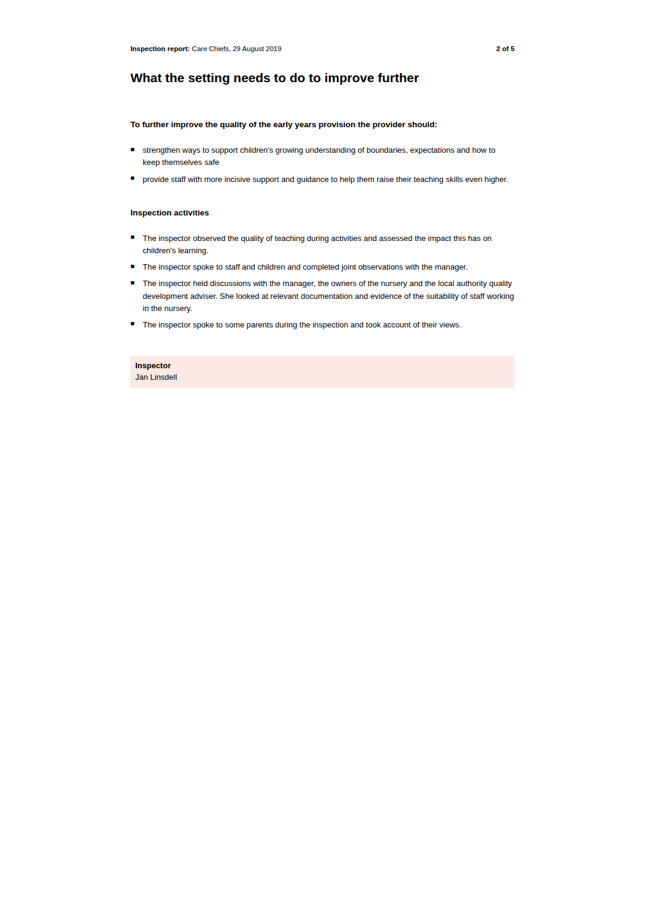Inspection report: Care Chiefs, 29 August 2019
2 of 5
What the setting needs to do to improve further
To further improve the quality of the early years provision the provider should:
strengthen ways to support children's growing understanding of boundaries, expectations and how to keep themselves safe
provide staff with more incisive support and guidance to help them raise their teaching skills even higher.
Inspection activities
The inspector observed the quality of teaching during activities and assessed the impact this has on children's learning.
The inspector spoke to staff and children and completed joint observations with the manager.
The inspector held discussions with the manager, the owners of the nursery and the local authority quality development adviser. She looked at relevant documentation and evidence of the suitability of staff working in the nursery.
The inspector spoke to some parents during the inspection and took account of their views.
Inspector Jan Linsdell